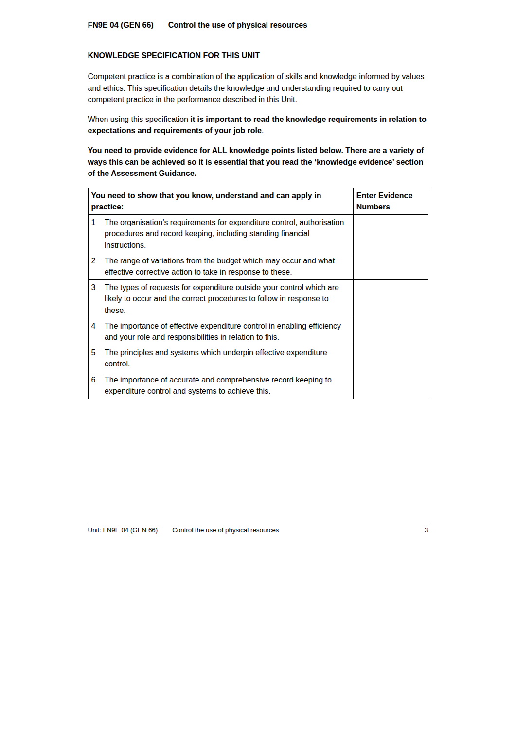FN9E 04 (GEN 66) Control the use of physical resources
KNOWLEDGE SPECIFICATION FOR THIS UNIT
Competent practice is a combination of the application of skills and knowledge informed by values and ethics. This specification details the knowledge and understanding required to carry out competent practice in the performance described in this Unit.
When using this specification it is important to read the knowledge requirements in relation to expectations and requirements of your job role.
You need to provide evidence for ALL knowledge points listed below. There are a variety of ways this can be achieved so it is essential that you read the ‘knowledge evidence’ section of the Assessment Guidance.
| You need to show that you know, understand and can apply in practice: | Enter Evidence Numbers |
| --- | --- |
| 1 | The organisation’s requirements for expenditure control, authorisation procedures and record keeping, including standing financial instructions. | |
| 2 | The range of variations from the budget which may occur and what effective corrective action to take in response to these. | |
| 3 | The types of requests for expenditure outside your control which are likely to occur and the correct procedures to follow in response to these. | |
| 4 | The importance of effective expenditure control in enabling efficiency and your role and responsibilities in relation to this. | |
| 5 | The principles and systems which underpin effective expenditure control. | |
| 6 | The importance of accurate and comprehensive record keeping to expenditure control and systems to achieve this. | |
Unit: FN9E 04 (GEN 66) Control the use of physical resources
3